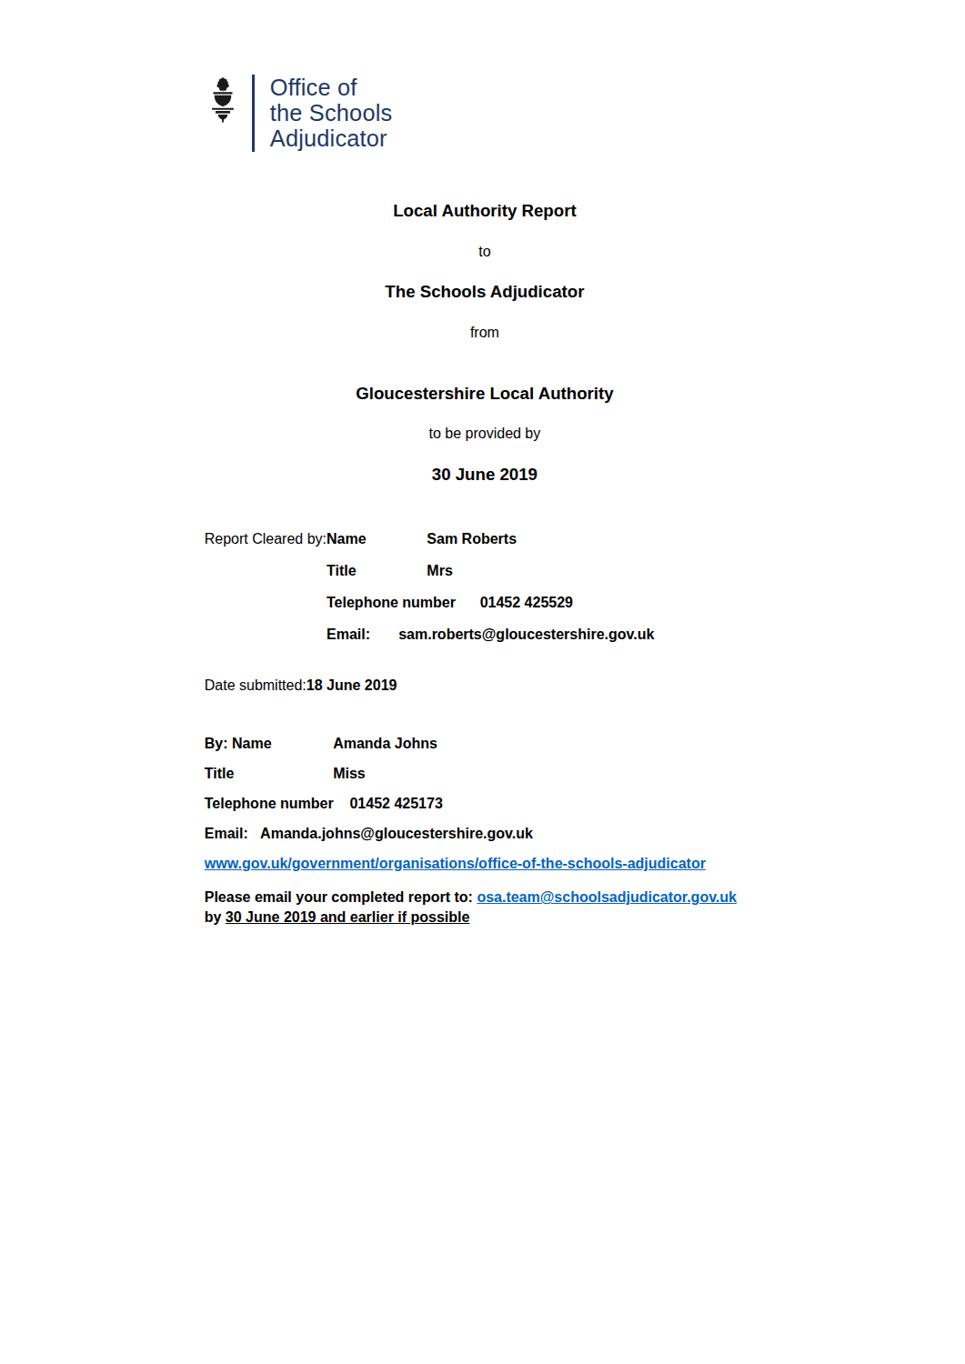Office of
the Schools
Adjudicator
Local Authority Report
to
The Schools Adjudicator
from
Gloucestershire Local Authority
to be provided by
30 June 2019
| Report Cleared by: | Name | Sam Roberts |
| | Title | Mrs |
| | Telephone number 01452 425529 |
| | Email: sam.roberts@gloucestershire.gov.uk |
| Date submitted: | 18 June 2019 |
| By: Name | Amanda Johns |
| Title | Miss |
| Telephone number 01452 425173 |
| Email: Amanda.johns@gloucestershire.gov.uk |
www.gov.uk/government/organisations/office-of-the-schools-adjudicator
Please email your completed report to: osa.team@schoolsadjudicator.gov.uk
by 30 June 2019 and earlier if possible